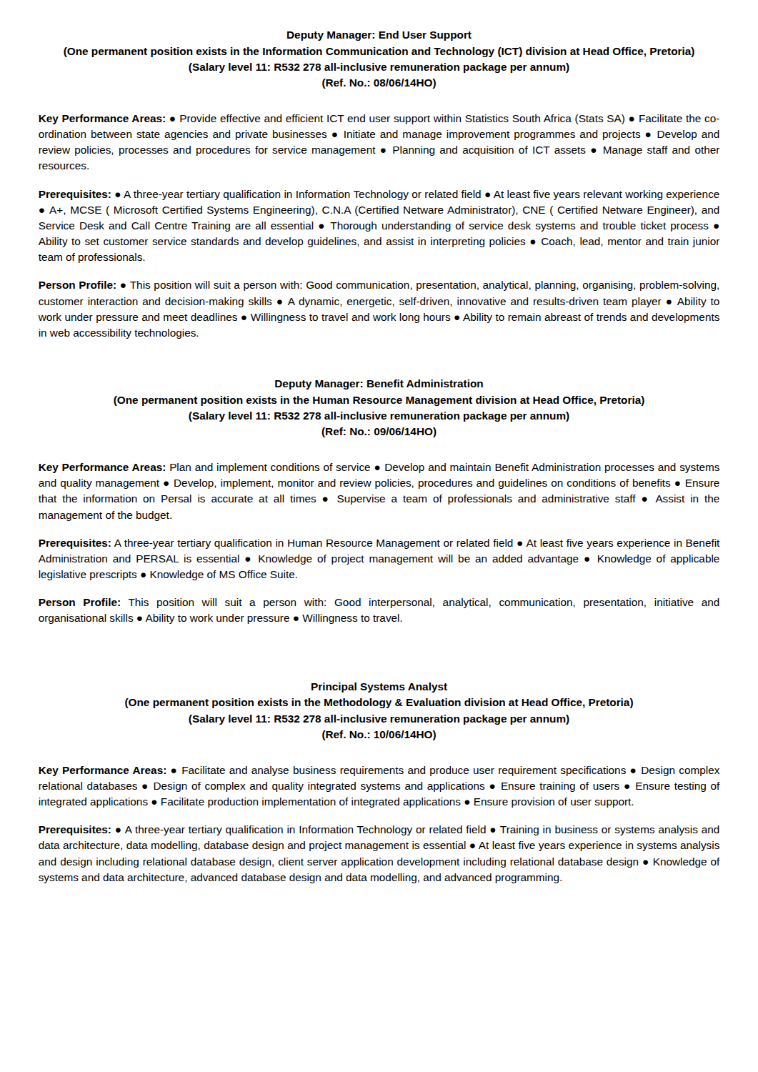Deputy Manager: End User Support
(One permanent position exists in the Information Communication and Technology (ICT) division at Head Office, Pretoria)
(Salary level 11: R532 278 all-inclusive remuneration package per annum)
(Ref. No.: 08/06/14HO)
Key Performance Areas: ● Provide effective and efficient ICT end user support within Statistics South Africa (Stats SA) ● Facilitate the co-ordination between state agencies and private businesses ● Initiate and manage improvement programmes and projects ● Develop and review policies, processes and procedures for service management ● Planning and acquisition of ICT assets ● Manage staff and other resources.
Prerequisites: ● A three-year tertiary qualification in Information Technology or related field ● At least five years relevant working experience ● A+, MCSE ( Microsoft Certified Systems Engineering), C.N.A (Certified Netware Administrator), CNE ( Certified Netware Engineer), and Service Desk and Call Centre Training are all essential ● Thorough understanding of service desk systems and trouble ticket process ● Ability to set customer service standards and develop guidelines, and assist in interpreting policies ● Coach, lead, mentor and train junior team of professionals.
Person Profile: ● This position will suit a person with: Good communication, presentation, analytical, planning, organising, problem-solving, customer interaction and decision-making skills ● A dynamic, energetic, self-driven, innovative and results-driven team player ● Ability to work under pressure and meet deadlines ● Willingness to travel and work long hours ● Ability to remain abreast of trends and developments in web accessibility technologies.
Deputy Manager: Benefit Administration
(One permanent position exists in the Human Resource Management division at Head Office, Pretoria)
(Salary level 11: R532 278 all-inclusive remuneration package per annum)
(Ref: No.: 09/06/14HO)
Key Performance Areas: Plan and implement conditions of service ● Develop and maintain Benefit Administration processes and systems and quality management ● Develop, implement, monitor and review policies, procedures and guidelines on conditions of benefits ● Ensure that the information on Persal is accurate at all times ● Supervise a team of professionals and administrative staff ● Assist in the management of the budget.
Prerequisites: A three-year tertiary qualification in Human Resource Management or related field ● At least five years experience in Benefit Administration and PERSAL is essential ● Knowledge of project management will be an added advantage ● Knowledge of applicable legislative prescripts ● Knowledge of MS Office Suite.
Person Profile: This position will suit a person with: Good interpersonal, analytical, communication, presentation, initiative and organisational skills ● Ability to work under pressure ● Willingness to travel.
Principal Systems Analyst
(One permanent position exists in the Methodology & Evaluation division at Head Office, Pretoria)
(Salary level 11: R532 278 all-inclusive remuneration package per annum)
(Ref. No.: 10/06/14HO)
Key Performance Areas: ● Facilitate and analyse business requirements and produce user requirement specifications ● Design complex relational databases ● Design of complex and quality integrated systems and applications ● Ensure training of users ● Ensure testing of integrated applications ● Facilitate production implementation of integrated applications ● Ensure provision of user support.
Prerequisites: ● A three-year tertiary qualification in Information Technology or related field ● Training in business or systems analysis and data architecture, data modelling, database design and project management is essential ● At least five years experience in systems analysis and design including relational database design, client server application development including relational database design ● Knowledge of systems and data architecture, advanced database design and data modelling, and advanced programming.